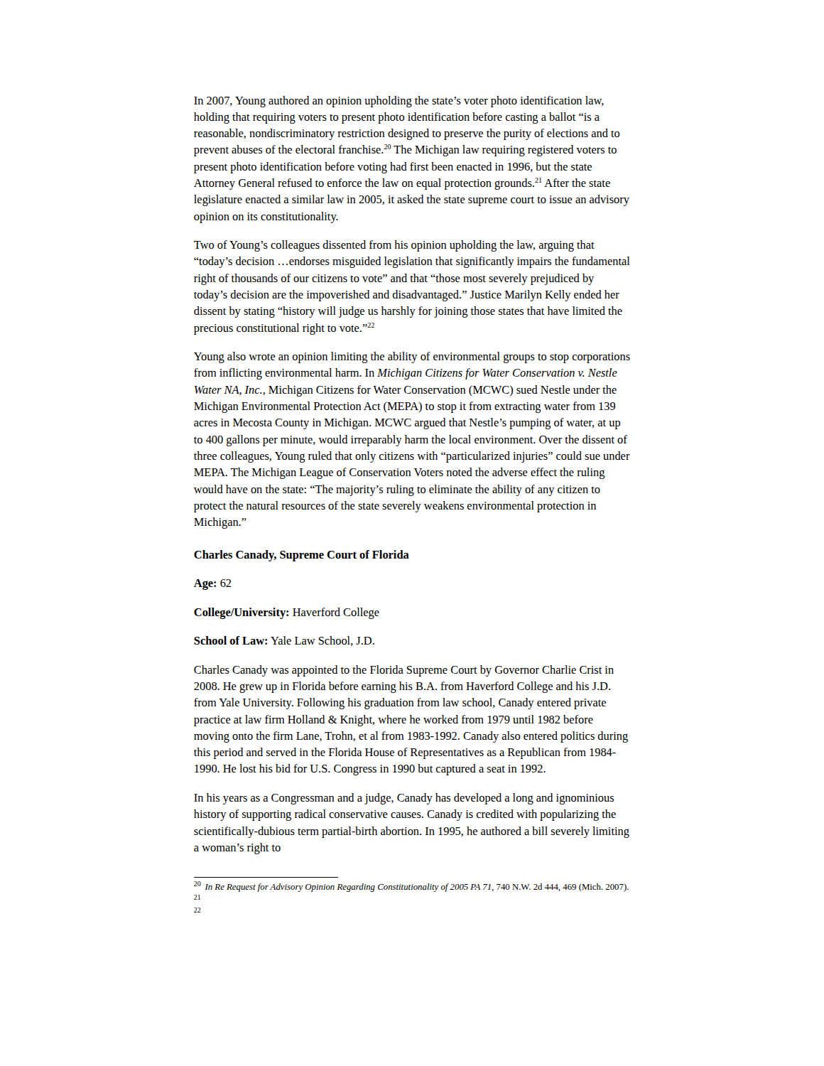In 2007, Young authored an opinion upholding the state’s voter photo identification law, holding that requiring voters to present photo identification before casting a ballot “is a reasonable, nondiscriminatory restriction designed to preserve the purity of elections and to prevent abuses of the electoral franchise.20 The Michigan law requiring registered voters to present photo identification before voting had first been enacted in 1996, but the state Attorney General refused to enforce the law on equal protection grounds.21 After the state legislature enacted a similar law in 2005, it asked the state supreme court to issue an advisory opinion on its constitutionality.
Two of Young’s colleagues dissented from his opinion upholding the law, arguing that “today’s decision …endorses misguided legislation that significantly impairs the fundamental right of thousands of our citizens to vote” and that “those most severely prejudiced by today’s decision are the impoverished and disadvantaged.” Justice Marilyn Kelly ended her dissent by stating “history will judge us harshly for joining those states that have limited the precious constitutional right to vote.”22
Young also wrote an opinion limiting the ability of environmental groups to stop corporations from inflicting environmental harm. In Michigan Citizens for Water Conservation v. Nestle Water NA, Inc., Michigan Citizens for Water Conservation (MCWC) sued Nestle under the Michigan Environmental Protection Act (MEPA) to stop it from extracting water from 139 acres in Mecosta County in Michigan. MCWC argued that Nestle’s pumping of water, at up to 400 gallons per minute, would irreparably harm the local environment. Over the dissent of three colleagues, Young ruled that only citizens with “particularized injuries” could sue under MEPA. The Michigan League of Conservation Voters noted the adverse effect the ruling would have on the state: “The majority’s ruling to eliminate the ability of any citizen to protect the natural resources of the state severely weakens environmental protection in Michigan.”
Charles Canady, Supreme Court of Florida
Age: 62
College/University: Haverford College
School of Law: Yale Law School, J.D.
Charles Canady was appointed to the Florida Supreme Court by Governor Charlie Crist in 2008. He grew up in Florida before earning his B.A. from Haverford College and his J.D. from Yale University. Following his graduation from law school, Canady entered private practice at law firm Holland & Knight, where he worked from 1979 until 1982 before moving onto the firm Lane, Trohn, et al from 1983-1992. Canady also entered politics during this period and served in the Florida House of Representatives as a Republican from 1984-1990. He lost his bid for U.S. Congress in 1990 but captured a seat in 1992.
In his years as a Congressman and a judge, Canady has developed a long and ignominious history of supporting radical conservative causes. Canady is credited with popularizing the scientifically-dubious term partial-birth abortion. In 1995, he authored a bill severely limiting a woman’s right to
20 In Re Request for Advisory Opinion Regarding Constitutionality of 2005 PA 71, 740 N.W. 2d 444, 469 (Mich. 2007).
21
22